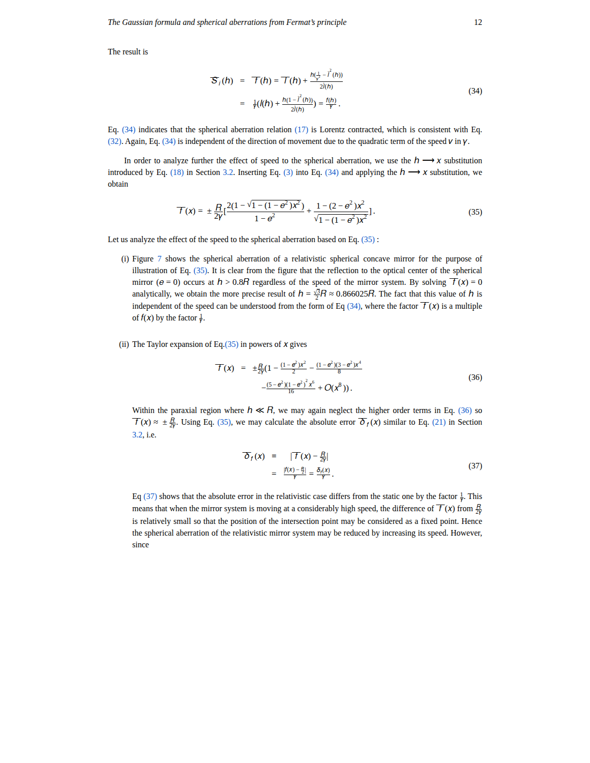The Gaussian formula and spherical aberrations from Fermat’s principle 12
The result is
S―i (h) = f― (h) = l― (h) + h ( 1γ2 − l˙2 (h) ) 2 l˙ (h) = 1γ ( l(h) + h ( 1− l˙2 (h) ) 2 l˙ (h) ) = f(h) γ .
(34)
Eq. (34) indicates that the spherical aberration relation (17) is Lorentz contracted, which is consistent with Eq. (32). Again, Eq. (34) is independent of the direction of movement due to the quadratic term of the speed v in γ.
In order to analyze further the effect of speed to the spherical aberration, we use the h⟶x substitution introduced by Eq. (18) in Section 3.2. Inserting Eq. (3) into Eq. (34) and applying the h⟶x substitution, we obtain
f― (x) = ± R2γ [ 2 ( 1− 1− (1−e2) x2 ) 1−e2 + 1− (2−e2) x2 1− (1−e2) x2 ] .
(35)
Let us analyze the effect of the speed to the spherical aberration based on Eq. (35) :
(i)
Figure 7 shows the spherical aberration of a relativistic spherical concave mirror for the purpose of illustration of Eq. (35). It is clear from the figure that the reflection to the optical center of the spherical mirror (e=0) occurs at h>0.8R regardless of the speed of the mirror system. By solving f―(x)=0 analytically, we obtain the more precise result of h=32R≈0.866025R. The fact that this value of h is independent of the speed can be understood from the form of Eq (34), where the factor f―(x) is a multiple of f(x) by the factor 1γ.
(ii)
The Taylor expansion of Eq.(35) in powers of x gives
f― (x) = ± R2γ ( 1 − (1−e2) x2 2 − (1−e2) (3−e2) x4 8 − (5−e2) (1−e2) 2 x6 16 + O(x8) ) .
(36)
Within the paraxial region where h≪R, we may again neglect the higher order terms in Eq. (36) so f―(x)≈±R2γ. Using Eq. (35), we may calculate the absolute error δ―f(x) similar to Eq. (21) in Section 3.2, i.e.
δ―f (x) ≡ | f― (x) − R2γ | = | f(x) − R2 | γ = δf(x) γ .
(37)
Eq (37) shows that the absolute error in the relativistic case differs from the static one by the factor 1γ. This means that when the mirror system is moving at a considerably high speed, the difference of f―(x) from R2γ is relatively small so that the position of the intersection point may be considered as a fixed point. Hence the spherical aberration of the relativistic mirror system may be reduced by increasing its speed. However, since